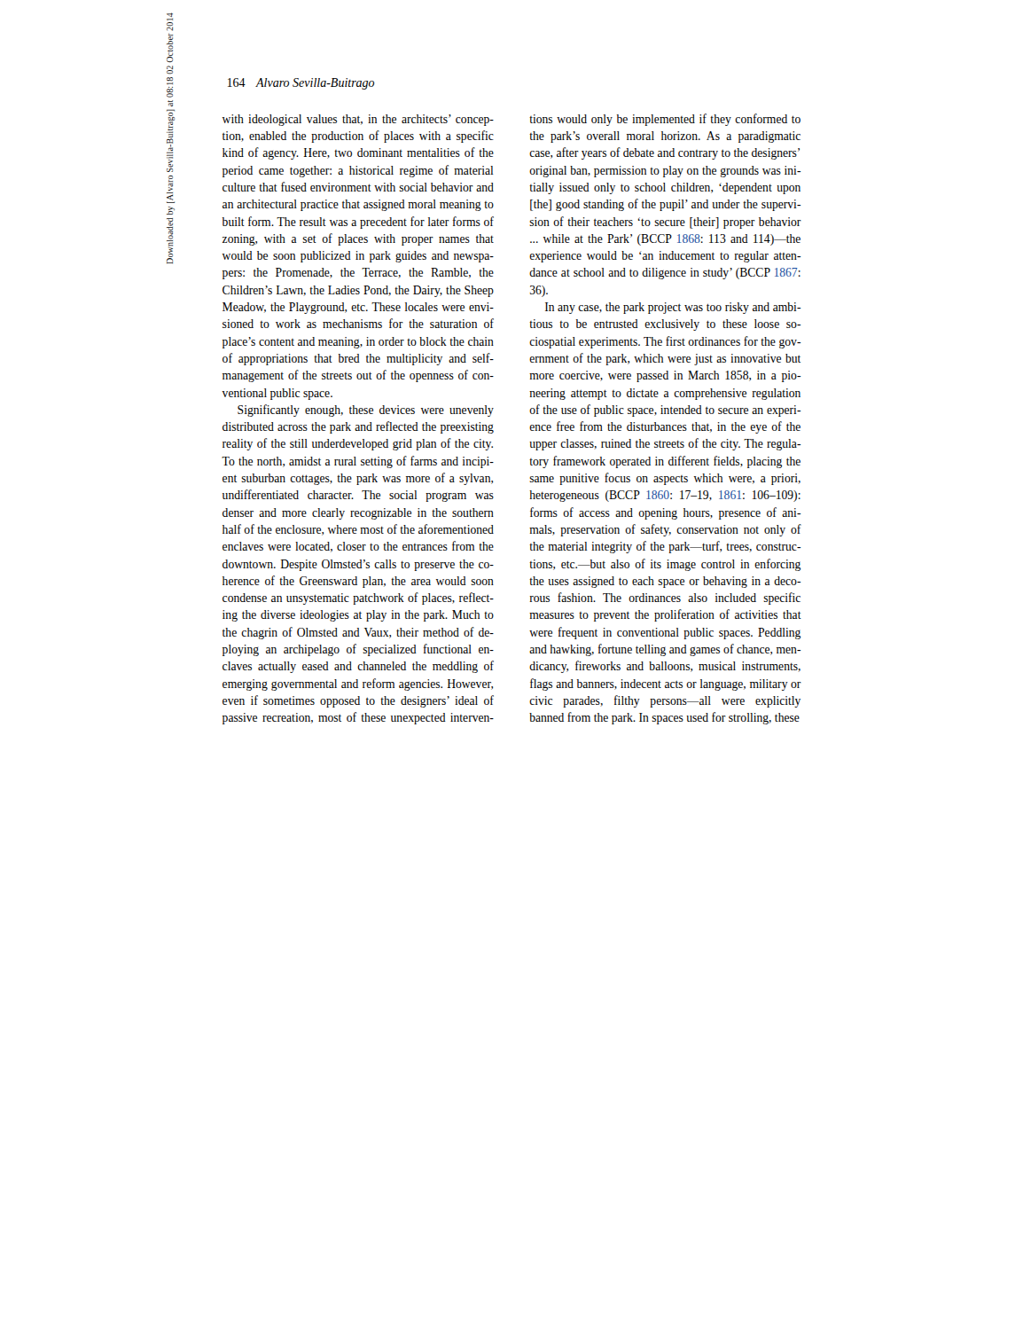Downloaded by [Alvaro Sevilla-Buitrago] at 08:18 02 October 2014
164 Alvaro Sevilla-Buitrago
with ideological values that, in the architects’ conception, enabled the production of places with a specific kind of agency. Here, two dominant mentalities of the period came together: a historical regime of material culture that fused environment with social behavior and an architectural practice that assigned moral meaning to built form. The result was a precedent for later forms of zoning, with a set of places with proper names that would be soon publicized in park guides and newspapers: the Promenade, the Terrace, the Ramble, the Children’s Lawn, the Ladies Pond, the Dairy, the Sheep Meadow, the Playground, etc. These locales were envisioned to work as mechanisms for the saturation of place’s content and meaning, in order to block the chain of appropriations that bred the multiplicity and self-management of the streets out of the openness of conventional public space.
Significantly enough, these devices were unevenly distributed across the park and reflected the preexisting reality of the still underdeveloped grid plan of the city. To the north, amidst a rural setting of farms and incipient suburban cottages, the park was more of a sylvan, undifferentiated character. The social program was denser and more clearly recognizable in the southern half of the enclosure, where most of the aforementioned enclaves were located, closer to the entrances from the downtown. Despite Olmsted’s calls to preserve the coherence of the Greensward plan, the area would soon condense an unsystematic patchwork of places, reflecting the diverse ideologies at play in the park. Much to the chagrin of Olmsted and Vaux, their method of deploying an archipelago of specialized functional enclaves actually eased and channeled the meddling of emerging governmental and reform agencies. However, even if sometimes opposed to the designers’ ideal of passive recreation, most of these unexpected interventions would only be implemented if they conformed to the park’s overall moral horizon. As a paradigmatic case, after years of debate and contrary to the designers’ original ban, permission to play on the grounds was initially issued only to school children, ‘dependent upon [the] good standing of the pupil’ and under the supervision of their teachers ‘to secure [their] proper behavior ... while at the Park’ (BCCP 1868: 113 and 114)—the experience would be ‘an inducement to regular attendance at school and to diligence in study’ (BCCP 1867: 36).
In any case, the park project was too risky and ambitious to be entrusted exclusively to these loose sociospatial experiments. The first ordinances for the government of the park, which were just as innovative but more coercive, were passed in March 1858, in a pioneering attempt to dictate a comprehensive regulation of the use of public space, intended to secure an experience free from the disturbances that, in the eye of the upper classes, ruined the streets of the city. The regulatory framework operated in different fields, placing the same punitive focus on aspects which were, a priori, heterogeneous (BCCP 1860: 17–19, 1861: 106–109): forms of access and opening hours, presence of animals, preservation of safety, conservation not only of the material integrity of the park—turf, trees, constructions, etc.—but also of its image control in enforcing the uses assigned to each space or behaving in a decorous fashion. The ordinances also included specific measures to prevent the proliferation of activities that were frequent in conventional public spaces. Peddling and hawking, fortune telling and games of chance, mendicancy, fireworks and balloons, musical instruments, flags and banners, indecent acts or language, military or civic parades, filthy persons—all were explicitly banned from the park. In spaces used for strolling, these